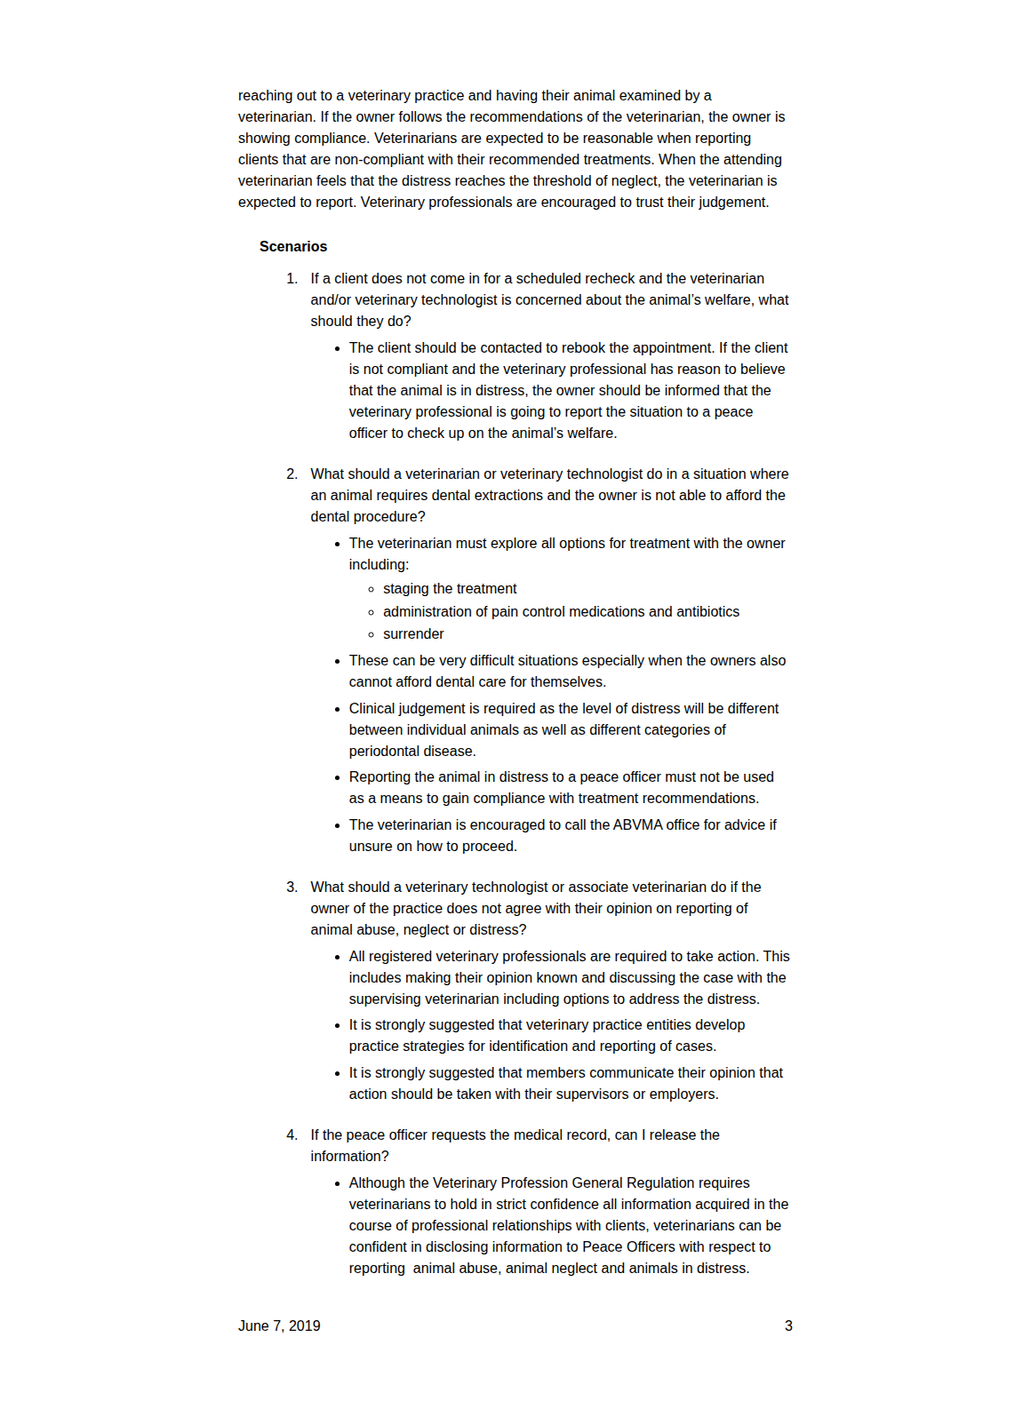reaching out to a veterinary practice and having their animal examined by a veterinarian. If the owner follows the recommendations of the veterinarian, the owner is showing compliance. Veterinarians are expected to be reasonable when reporting clients that are non-compliant with their recommended treatments. When the attending veterinarian feels that the distress reaches the threshold of neglect, the veterinarian is expected to report. Veterinary professionals are encouraged to trust their judgement.
Scenarios
If a client does not come in for a scheduled recheck and the veterinarian and/or veterinary technologist is concerned about the animal’s welfare, what should they do?
The client should be contacted to rebook the appointment. If the client is not compliant and the veterinary professional has reason to believe that the animal is in distress, the owner should be informed that the veterinary professional is going to report the situation to a peace officer to check up on the animal’s welfare.
What should a veterinarian or veterinary technologist do in a situation where an animal requires dental extractions and the owner is not able to afford the dental procedure?
The veterinarian must explore all options for treatment with the owner including:
staging the treatment
administration of pain control medications and antibiotics
surrender
These can be very difficult situations especially when the owners also cannot afford dental care for themselves.
Clinical judgement is required as the level of distress will be different between individual animals as well as different categories of periodontal disease.
Reporting the animal in distress to a peace officer must not be used as a means to gain compliance with treatment recommendations.
The veterinarian is encouraged to call the ABVMA office for advice if unsure on how to proceed.
What should a veterinary technologist or associate veterinarian do if the owner of the practice does not agree with their opinion on reporting of animal abuse, neglect or distress?
All registered veterinary professionals are required to take action. This includes making their opinion known and discussing the case with the supervising veterinarian including options to address the distress.
It is strongly suggested that veterinary practice entities develop practice strategies for identification and reporting of cases.
It is strongly suggested that members communicate their opinion that action should be taken with their supervisors or employers.
If the peace officer requests the medical record, can I release the information?
Although the Veterinary Profession General Regulation requires veterinarians to hold in strict confidence all information acquired in the course of professional relationships with clients, veterinarians can be confident in disclosing information to Peace Officers with respect to reporting animal abuse, animal neglect and animals in distress.
June 7, 2019 3